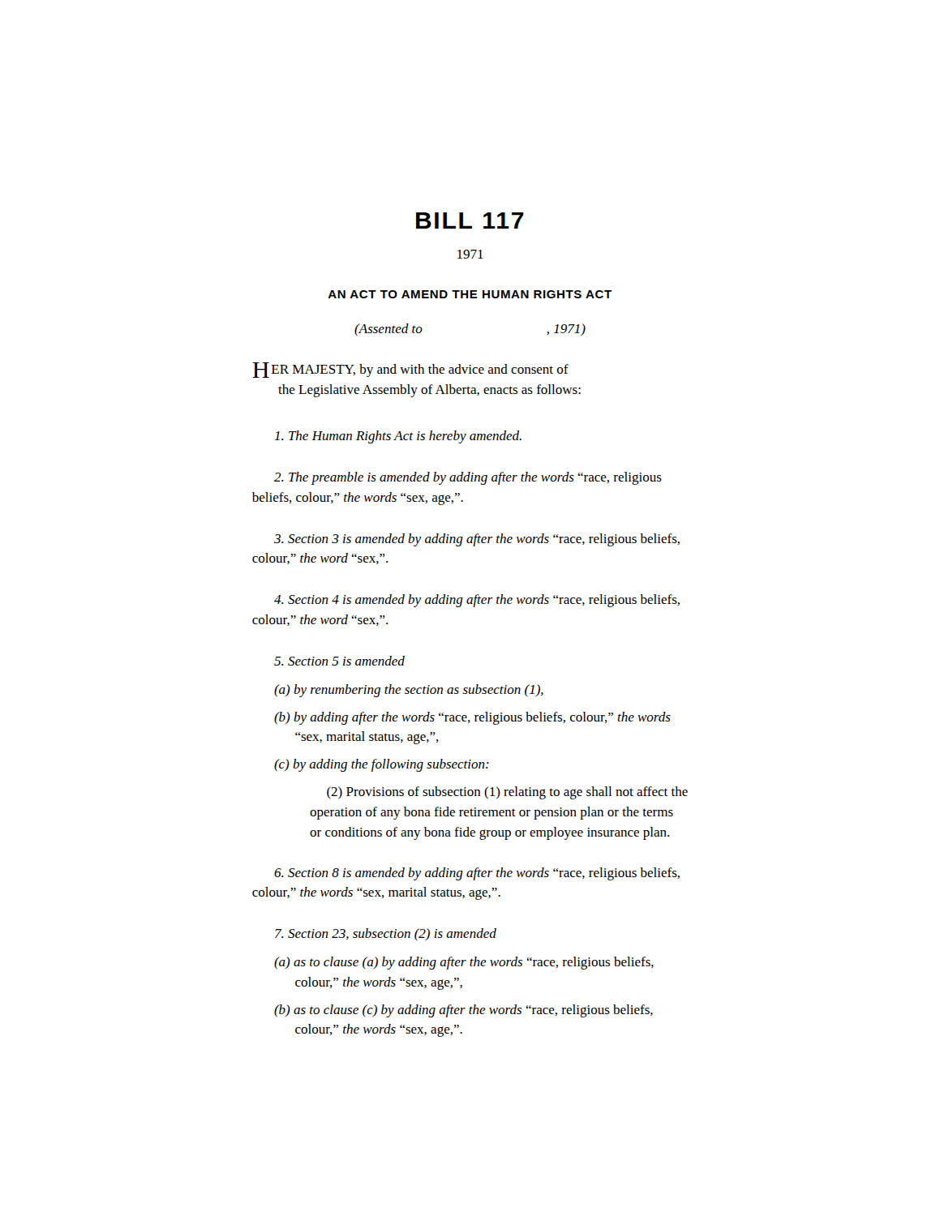BILL 117
1971
AN ACT TO AMEND THE HUMAN RIGHTS ACT
(Assented to , 1971)
HER MAJESTY, by and with the advice and consent of the Legislative Assembly of Alberta, enacts as follows:
1. The Human Rights Act is hereby amended.
2. The preamble is amended by adding after the words “race, religious beliefs, colour,” the words “sex, age,”.
3. Section 3 is amended by adding after the words “race, religious beliefs, colour,” the word “sex,”.
4. Section 4 is amended by adding after the words “race, religious beliefs, colour,” the word “sex,”.
5. Section 5 is amended
(a) by renumbering the section as subsection (1),
(b) by adding after the words “race, religious beliefs, colour,” the words “sex, marital status, age,”,
(c) by adding the following subsection:
(2) Provisions of subsection (1) relating to age shall not affect the operation of any bona fide retirement or pension plan or the terms or conditions of any bona fide group or employee insurance plan.
6. Section 8 is amended by adding after the words “race, religious beliefs, colour,” the words “sex, marital status, age,”.
7. Section 23, subsection (2) is amended
(a) as to clause (a) by adding after the words “race, religious beliefs, colour,” the words “sex, age,”,
(b) as to clause (c) by adding after the words “race, religious beliefs, colour,” the words “sex, age,”.